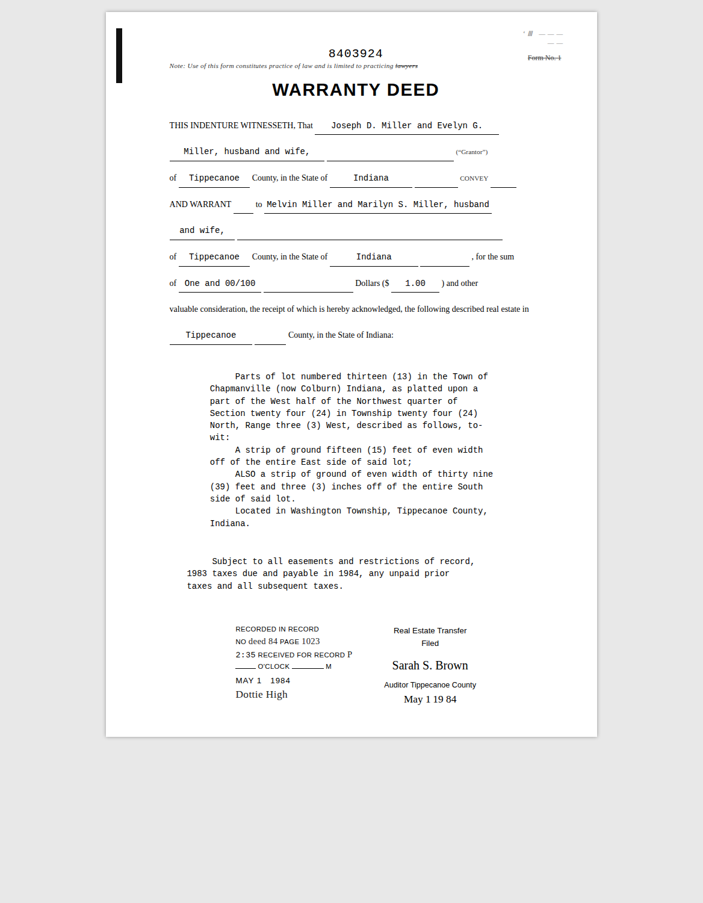‘Ⅲ ——— ——
Form No. 1
8403924
Note: Use of this form constitutes practice of law and is limited to practicing lawyers
WARRANTY DEED
THIS INDENTURE WITNESSETH, That Joseph D. Miller and Evelyn G.
Miller, husband and wife, (“Grantor”)
of Tippecanoe County, in the State of Indiana CONVEY
AND WARRANT to Melvin Miller and Marilyn S. Miller, husband
and wife,
of Tippecanoe County, in the State of Indiana , for the sum
of One and 00/100 Dollars ($ 1.00 ) and other
valuable consideration, the receipt of which is hereby acknowledged, the following described real estate in
Tippecanoe County, in the State of Indiana:
Parts of lot numbered thirteen (13) in the Town of Chapmanville (now Colburn) Indiana, as platted upon a part of the West half of the Northwest quarter of Section twenty four (24) in Township twenty four (24) North, Range three (3) West, described as follows, to- wit: A strip of ground fifteen (15) feet of even width off of the entire East side of said lot; ALSO a strip of ground of even width of thirty nine (39) feet and three (3) inches off of the entire South side of said lot. Located in Washington Township, Tippecanoe County, Indiana.
Subject to all easements and restrictions of record, 1983 taxes due and payable in 1984, any unpaid prior taxes and all subsequent taxes.
RECORDED IN RECORD NO deed 84 PAGE 1023 2:35 RECEIVED FOR RECORD P O'CLOCK M MAY 1 1984 Dottie High
Real Estate Transfer
Filed Sarah S. Brown Auditor Tippecanoe County
May 1 19 84